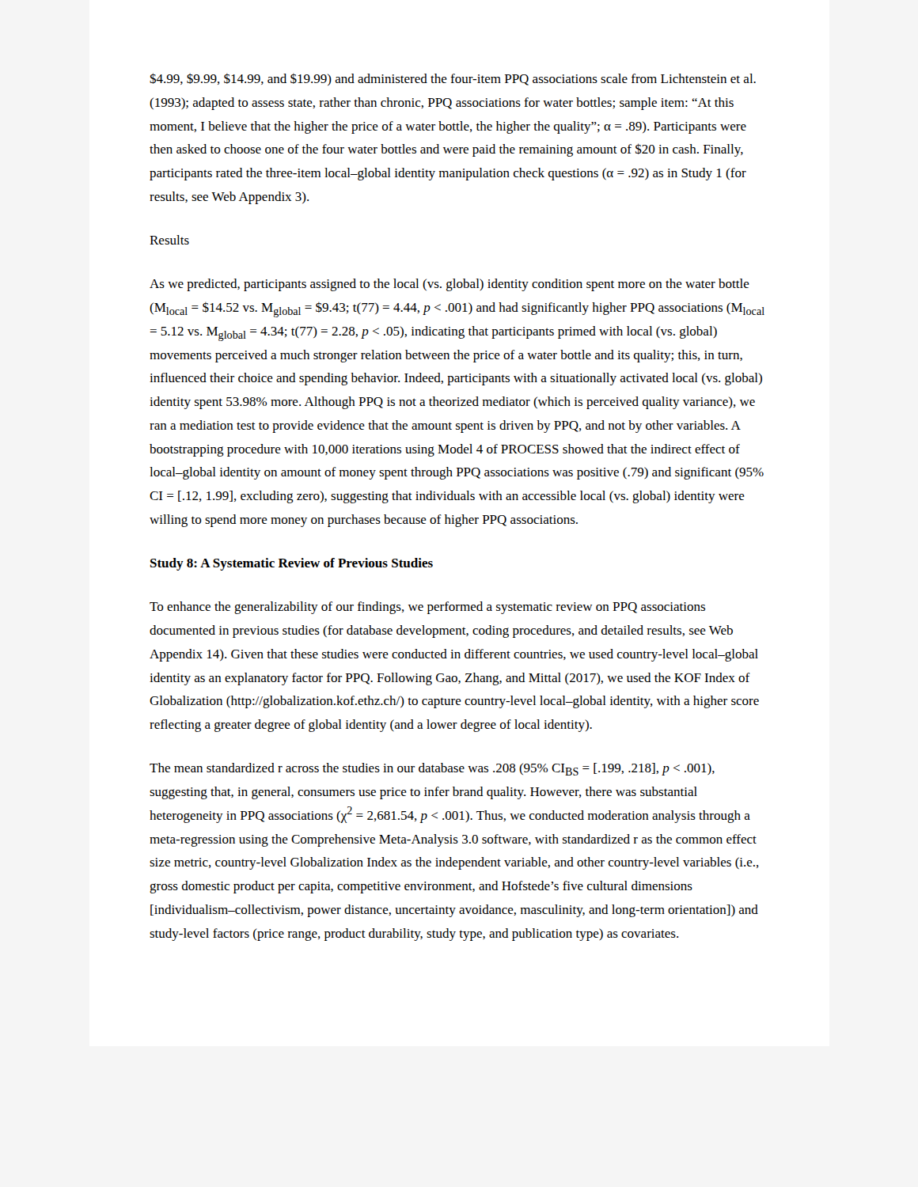$4.99, $9.99, $14.99, and $19.99) and administered the four-item PPQ associations scale from Lichtenstein et al. (1993); adapted to assess state, rather than chronic, PPQ associations for water bottles; sample item: “At this moment, I believe that the higher the price of a water bottle, the higher the quality”; α = .89). Participants were then asked to choose one of the four water bottles and were paid the remaining amount of $20 in cash. Finally, participants rated the three-item local–global identity manipulation check questions (α = .92) as in Study 1 (for results, see Web Appendix 3).
Results
As we predicted, participants assigned to the local (vs. global) identity condition spent more on the water bottle (Mlocal = $14.52 vs. Mglobal = $9.43; t(77) = 4.44, p < .001) and had significantly higher PPQ associations (Mlocal = 5.12 vs. Mglobal = 4.34; t(77) = 2.28, p < .05), indicating that participants primed with local (vs. global) movements perceived a much stronger relation between the price of a water bottle and its quality; this, in turn, influenced their choice and spending behavior. Indeed, participants with a situationally activated local (vs. global) identity spent 53.98% more. Although PPQ is not a theorized mediator (which is perceived quality variance), we ran a mediation test to provide evidence that the amount spent is driven by PPQ, and not by other variables. A bootstrapping procedure with 10,000 iterations using Model 4 of PROCESS showed that the indirect effect of local–global identity on amount of money spent through PPQ associations was positive (.79) and significant (95% CI = [.12, 1.99], excluding zero), suggesting that individuals with an accessible local (vs. global) identity were willing to spend more money on purchases because of higher PPQ associations.
Study 8: A Systematic Review of Previous Studies
To enhance the generalizability of our findings, we performed a systematic review on PPQ associations documented in previous studies (for database development, coding procedures, and detailed results, see Web Appendix 14). Given that these studies were conducted in different countries, we used country-level local–global identity as an explanatory factor for PPQ. Following Gao, Zhang, and Mittal (2017), we used the KOF Index of Globalization (http://globalization.kof.ethz.ch/) to capture country-level local–global identity, with a higher score reflecting a greater degree of global identity (and a lower degree of local identity).
The mean standardized r across the studies in our database was .208 (95% CIBS = [.199, .218], p < .001), suggesting that, in general, consumers use price to infer brand quality. However, there was substantial heterogeneity in PPQ associations (χ2 = 2,681.54, p < .001). Thus, we conducted moderation analysis through a meta-regression using the Comprehensive Meta-Analysis 3.0 software, with standardized r as the common effect size metric, country-level Globalization Index as the independent variable, and other country-level variables (i.e., gross domestic product per capita, competitive environment, and Hofstede’s five cultural dimensions [individualism–collectivism, power distance, uncertainty avoidance, masculinity, and long-term orientation]) and study-level factors (price range, product durability, study type, and publication type) as covariates.